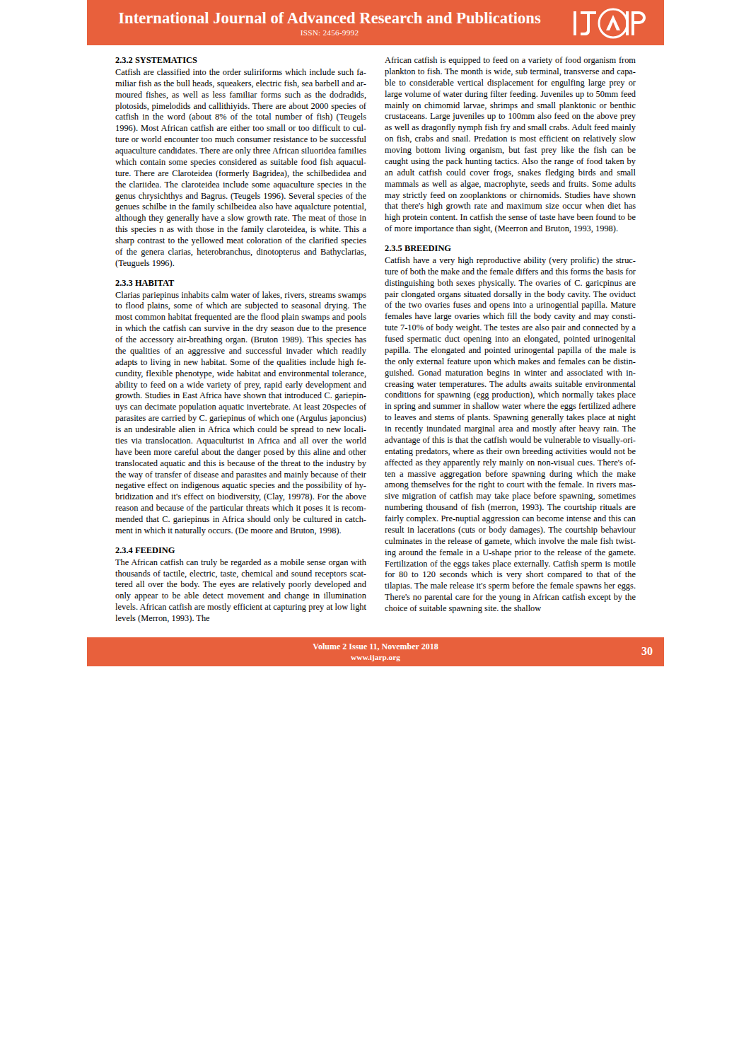International Journal of Advanced Research and Publications
ISSN: 2456-9992
2.3.2 SYSTEMATICS
Catfish are classified into the order suliriforms which include such familiar fish as the bull heads, squeakers, electric fish, sea barbell and armoured fishes, as well as less familiar forms such as the dodradids, plotosids, pimelodids and callithiyids. There are about 2000 species of catfish in the word (about 8% of the total number of fish) (Teugels 1996). Most African catfish are either too small or too difficult to culture or world encounter too much consumer resistance to be successful aquaculture candidates. There are only three African siluoridea families which contain some species considered as suitable food fish aquaculture. There are Claroteidea (formerly Bagridea), the schilbedidea and the clariidea. The claroteidea include some aquaculture species in the genus chrysichthys and Bagrus. (Teugels 1996). Several species of the genues schilbe in the family schilbeidea also have aqualcture potential, although they generally have a slow growth rate. The meat of those in this species n as with those in the family claroteidea, is white. This a sharp contrast to the yellowed meat coloration of the clarified species of the genera clarias, heterobranchus, dinotopterus and Bathyclarias, (Teuguels 1996).
2.3.3 HABITAT
Clarias pariepinus inhabits calm water of lakes, rivers, streams swamps to flood plains, some of which are subjected to seasonal drying. The most common habitat frequented are the flood plain swamps and pools in which the catfish can survive in the dry season due to the presence of the accessory air-breathing organ. (Bruton 1989). This species has the qualities of an aggressive and successful invader which readily adapts to living in new habitat. Some of the qualities include high fecundity, flexible phenotype, wide habitat and environmental tolerance, ability to feed on a wide variety of prey, rapid early development and growth. Studies in East Africa have shown that introduced C. gariepinuys can decimate population aquatic invertebrate. At least 20species of parasites are carried by C. gariepinus of which one (Argulus japoncius) is an undesirable alien in Africa which could be spread to new localities via translocation. Aquaculturist in Africa and all over the world have been more careful about the danger posed by this aline and other translocated aquatic and this is because of the threat to the industry by the way of transfer of disease and parasites and mainly because of their negative effect on indigenous aquatic species and the possibility of hybridization and it's effect on biodiversity, (Clay, 19978). For the above reason and because of the particular threats which it poses it is recommended that C. gariepinus in Africa should only be cultured in catchment in which it naturally occurs. (De moore and Bruton, 1998).
2.3.4 FEEDING
The African catfish can truly be regarded as a mobile sense organ with thousands of tactile, electric, taste, chemical and sound receptors scattered all over the body. The eyes are relatively poorly developed and only appear to be able detect movement and change in illumination levels. African catfish are mostly efficient at capturing prey at low light levels (Merron, 1993). The
African catfish is equipped to feed on a variety of food organism from plankton to fish. The month is wide, sub terminal, transverse and capable to considerable vertical displacement for engulfing large prey or large volume of water during filter feeding. Juveniles up to 50mm feed mainly on chimomid larvae, shrimps and small planktonic or benthic crustaceans. Large juveniles up to 100mm also feed on the above prey as well as dragonfly nymph fish fry and small crabs. Adult feed mainly on fish, crabs and snail. Predation is most efficient on relatively slow moving bottom living organism, but fast prey like the fish can be caught using the pack hunting tactics. Also the range of food taken by an adult catfish could cover frogs, snakes fledging birds and small mammals as well as algae, macrophyte, seeds and fruits. Some adults may strictly feed on zooplanktons or chirnomids. Studies have shown that there's high growth rate and maximum size occur when diet has high protein content. In catfish the sense of taste have been found to be of more importance than sight, (Meerron and Bruton, 1993, 1998).
2.3.5 BREEDING
Catfish have a very high reproductive ability (very prolific) the structure of both the make and the female differs and this forms the basis for distinguishing both sexes physically. The ovaries of C. garicpinus are pair clongated organs situated dorsally in the body cavity. The oviduct of the two ovaries fuses and opens into a urinogential papilla. Mature females have large ovaries which fill the body cavity and may constitute 7-10% of body weight. The testes are also pair and connected by a fused spermatic duct opening into an elongated, pointed urinogenital papilla. The elongated and pointed urinogental papilla of the male is the only external feature upon which makes and females can be distinguished. Gonad maturation begins in winter and associated with increasing water temperatures. The adults awaits suitable environmental conditions for spawning (egg production), which normally takes place in spring and summer in shallow water where the eggs fertilized adhere to leaves and stems of plants. Spawning generally takes place at night in recently inundated marginal area and mostly after heavy rain. The advantage of this is that the catfish would be vulnerable to visually-orientating predators, where as their own breeding activities would not be affected as they apparently rely mainly on non-visual cues. There's often a massive aggregation before spawning during which the make among themselves for the right to court with the female. In rivers massive migration of catfish may take place before spawning, sometimes numbering thousand of fish (merron, 1993). The courtship rituals are fairly complex. Pre-nuptial aggression can become intense and this can result in lacerations (cuts or body damages). The courtship behaviour culminates in the release of gamete, which involve the male fish twisting around the female in a U-shape prior to the release of the gamete. Fertilization of the eggs takes place externally. Catfish sperm is motile for 80 to 120 seconds which is very short compared to that of the tilapias. The male release it's sperm before the female spawns her eggs. There's no parental care for the young in African catfish except by the choice of suitable spawning site. the shallow
Volume 2 Issue 11, November 2018
www.ijarp.org
30